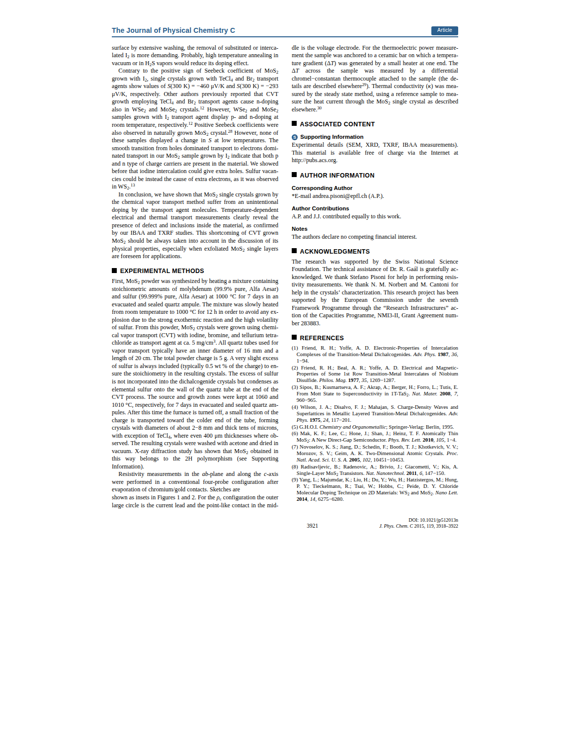The Journal of Physical Chemistry C
Article
surface by extensive washing, the removal of substituted or intercalated I2 is more demanding. Probably, high temperature annealing in vacuum or in H2S vapors would reduce its doping effect.
Contrary to the positive sign of Seebeck coefficient of MoS2 grown with I2, single crystals grown with TeCl4 and Br2 transport agents show values of S(300 K) = −460 μV/K and S(300 K) = −293 μV/K, respectively. Other authors previously reported that CVT growth employing TeCl4 and Br2 transport agents cause n-doping also in WSe2 and MoSe2 crystals.12 However, WSe2 and MoSe2 samples grown with I2 transport agent display p- and n-doping at room temperature, respectively.12 Positive Seebeck coefficients were also observed in naturally grown MoS2 crystal.28 However, none of these samples displayed a change in S at low temperatures. The smooth transition from holes dominated transport to electrons dominated transport in our MoS2 sample grown by I2 indicate that both p and n type of charge carriers are present in the material. We showed before that iodine intercalation could give extra holes. Sulfur vacancies could be instead the cause of extra electrons, as it was observed in WS2.13
In conclusion, we have shown that MoS2 single crystals grown by the chemical vapor transport method suffer from an unintentional doping by the transport agent molecules. Temperature-dependent electrical and thermal transport measurements clearly reveal the presence of defect and inclusions inside the material, as confirmed by our IBAA and TXRF studies. This shortcoming of CVT grown MoS2 should be always taken into account in the discussion of its physical properties, especially when exfoliated MoS2 single layers are foreseen for applications.
EXPERIMENTAL METHODS
First, MoS2 powder was synthesized by heating a mixture containing stoichiometric amounts of molybdenum (99.9% pure, Alfa Aesar) and sulfur (99.999% pure, Alfa Aesar) at 1000 °C for 7 days in an evacuated and sealed quartz ampule. The mixture was slowly heated from room temperature to 1000 °C for 12 h in order to avoid any explosion due to the strong exothermic reaction and the high volatility of sulfur. From this powder, MoS2 crystals were grown using chemical vapor transport (CVT) with iodine, bromine, and tellurium tetrachloride as transport agent at ca. 5 mg/cm3. All quartz tubes used for vapor transport typically have an inner diameter of 16 mm and a length of 20 cm. The total powder charge is 5 g. A very slight excess of sulfur is always included (typically 0.5 wt % of the charge) to ensure the stoichiometry in the resulting crystals. The excess of sulfur is not incorporated into the dichalcogenide crystals but condenses as elemental sulfur onto the wall of the quartz tube at the end of the CVT process. The source and growth zones were kept at 1060 and 1010 °C, respectively, for 7 days in evacuated and sealed quartz ampules. After this time the furnace is turned off, a small fraction of the charge is transported toward the colder end of the tube, forming crystals with diameters of about 2−8 mm and thick tens of microns, with exception of TeCl4, where even 400 μm thicknesses where observed. The resulting crystals were washed with acetone and dried in vacuum. X-ray diffraction study has shown that MoS2 obtained in this way belongs to the 2H polymorphism (see Supporting Information).
Resistivity measurements in the ab-plane and along the c-axis were performed in a conventional four-probe configuration after evaporation of chromium/gold contacts. Sketches are
shown as insets in Figures 1 and 2. For the ρc configuration the outer large circle is the current lead and the point-like contact in the middle is the voltage electrode. For the thermoelectric power measurement the sample was anchored to a ceramic bar on which a temperature gradient (ΔT) was generated by a small heater at one end. The ΔT across the sample was measured by a differential chromel−constantan thermocouple attached to the sample (the details are described elsewhere29). Thermal conductivity (κ) was measured by the steady state method, using a reference sample to measure the heat current through the MoS2 single crystal as described elsewhere.30
ASSOCIATED CONTENT
SSupporting Information
Experimental details (SEM, XRD, TXRF, IBAA measurements). This material is available free of charge via the Internet at http://pubs.acs.org.
AUTHOR INFORMATION
Corresponding Author
*E-mail andrea.pisoni@epfl.ch (A.P.).
Author Contributions
A.P. and J.J. contributed equally to this work.
Notes
The authors declare no competing financial interest.
ACKNOWLEDGMENTS
The research was supported by the Swiss National Science Foundation. The technical assistance of Dr. R. Gaál is gratefully acknowledged. We thank Stefano Pisoni for help in performing resistivity measurements. We thank N. M. Norbert and M. Cantoni for help in the crystals’ characterization. This research project has been supported by the European Commission under the seventh Framework Programme through the “Research Infrastructures” action of the Capacities Programme, NMI3-II, Grant Agreement number 283883.
REFERENCES
(1) Friend, R. H.; Yoffe, A. D. Electronic-Properties of Intercalation Complexes of the Transition-Metal Dichalcogenides. Adv. Phys. 1987, 36, 1−94.
(2) Friend, R. H.; Beal, A. R.; Yoffe, A. D. Electrical and Magnetic-Properties of Some 1st Row Transition-Metal Intercalates of Niobium Disulfide. Philos. Mag. 1977, 35, 1269−1287.
(3) Sipos, B.; Kusmartseva, A. F.; Akrap, A.; Berger, H.; Forro, L.; Tutis, E. From Mott State to Superconductivity in 1T-TaS2. Nat. Mater. 2008, 7, 960−965.
(4) Wilson, J. A.; Disalvo, F. J.; Mahajan, S. Charge-Density Waves and Superlattices in Metallic Layered Transition-Metal Dichalcogenides. Adv. Phys. 1975, 24, 117−201.
(5) G.H.O.I. Chemistry and Organometallic; Springer-Verlag: Berlin, 1995.
(6) Mak, K. F.; Lee, C.; Hone, J.; Shan, J.; Heinz, T. F. Atomically Thin MoS2: A New Direct-Gap Semiconductor. Phys. Rev. Lett. 2010, 105, 1−4.
(7) Novoselov, K. S.; Jiang, D.; Schedin, F.; Booth, T. J.; Khotkevich, V. V.; Morozov, S. V.; Geim, A. K. Two-Dimensional Atomic Crystals. Proc. Natl. Acad. Sci. U. S. A. 2005, 102, 10451−10453.
(8) Radisavljevic, B.; Radenovic, A.; Brivio, J.; Giacometti, V.; Kis, A. Single-Layer MoS2 Transistors. Nat. Nanotechnol. 2011, 6, 147−150.
(9) Yang, L.; Majumdar, K.; Liu, H.; Du, Y.; Wu, H.; Hatzistergos, M.; Hung, P. Y.; Tieckelmann, R.; Tsai, W.; Hobbs, C.; Peide, D. Y. Chloride Molecular Doping Technique on 2D Materials: WS2 and MoS2. Nano Lett. 2014, 14, 6275−6280.
3921
DOI: 10.1021/jp512013n
J. Phys. Chem. C 2015, 119, 3918–3922